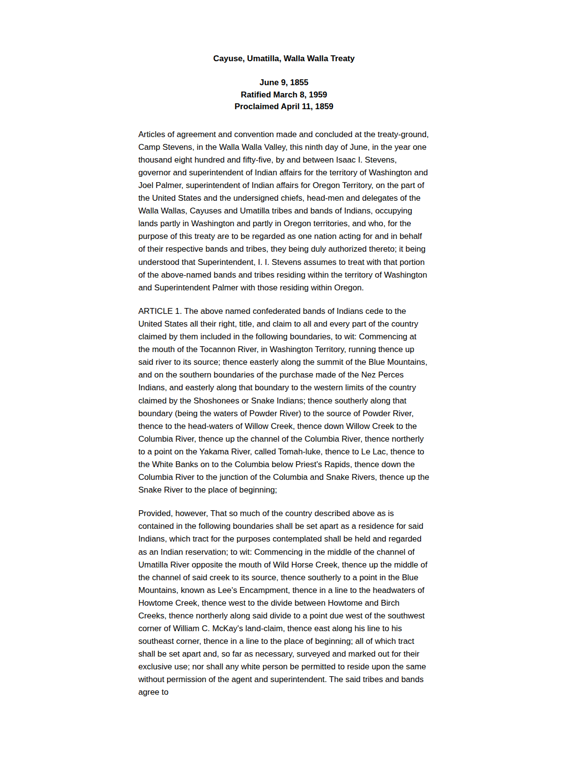Cayuse, Umatilla, Walla Walla Treaty
June 9, 1855
Ratified March 8, 1959
Proclaimed April 11, 1859
Articles of agreement and convention made and concluded at the treaty-ground, Camp Stevens, in the Walla Walla Valley, this ninth day of June, in the year one thousand eight hundred and fifty-five, by and between Isaac I. Stevens, governor and superintendent of Indian affairs for the territory of Washington and Joel Palmer, superintendent of Indian affairs for Oregon Territory, on the part of the United States and the undersigned chiefs, head-men and delegates of the Walla Wallas, Cayuses and Umatilla tribes and bands of Indians, occupying lands partly in Washington and partly in Oregon territories, and who, for the purpose of this treaty are to be regarded as one nation acting for and in behalf of their respective bands and tribes, they being duly authorized thereto; it being understood that Superintendent, I. I. Stevens assumes to treat with that portion of the above-named bands and tribes residing within the territory of Washington and Superintendent Palmer with those residing within Oregon.
ARTICLE 1. The above named confederated bands of Indians cede to the United States all their right, title, and claim to all and every part of the country claimed by them included in the following boundaries, to wit: Commencing at the mouth of the Tocannon River, in Washington Territory, running thence up said river to its source; thence easterly along the summit of the Blue Mountains, and on the southern boundaries of the purchase made of the Nez Perces Indians, and easterly along that boundary to the western limits of the country claimed by the Shoshonees or Snake Indians; thence southerly along that boundary (being the waters of Powder River) to the source of Powder River, thence to the head-waters of Willow Creek, thence down Willow Creek to the Columbia River, thence up the channel of the Columbia River, thence northerly to a point on the Yakama River, called Tomah-luke, thence to Le Lac, thence to the White Banks on to the Columbia below Priest's Rapids, thence down the Columbia River to the junction of the Columbia and Snake Rivers, thence up the Snake River to the place of beginning;
Provided, however, That so much of the country described above as is contained in the following boundaries shall be set apart as a residence for said Indians, which tract for the purposes contemplated shall be held and regarded as an Indian reservation; to wit: Commencing in the middle of the channel of Umatilla River opposite the mouth of Wild Horse Creek, thence up the middle of the channel of said creek to its source, thence southerly to a point in the Blue Mountains, known as Lee's Encampment, thence in a line to the headwaters of Howtome Creek, thence west to the divide between Howtome and Birch Creeks, thence northerly along said divide to a point due west of the southwest corner of William C. McKay's land-claim, thence east along his line to his southeast corner, thence in a line to the place of beginning; all of which tract shall be set apart and, so far as necessary, surveyed and marked out for their exclusive use; nor shall any white person be permitted to reside upon the same without permission of the agent and superintendent. The said tribes and bands agree to